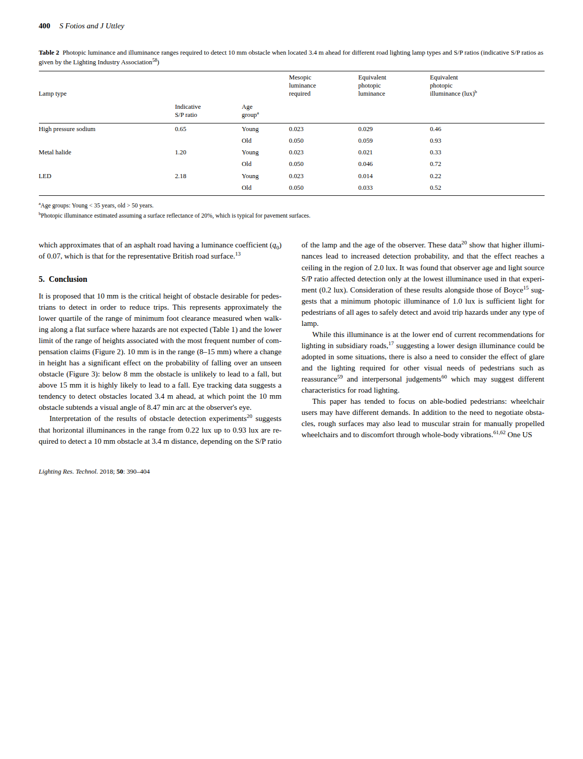400 S Fotios and J Uttley
Table 2 Photopic luminance and illuminance ranges required to detect 10 mm obstacle when located 3.4 m ahead for different road lighting lamp types and S/P ratios (indicative S/P ratios as given by the Lighting Industry Association58)
| Lamp type | | | Mesopic luminance required | Equivalent photopic luminance | Equivalent photopic illuminance (lux) b |
| --- | --- | --- | --- | --- | --- |
| | Indicative S/P ratio | Age group a | | | |
| High pressure sodium | 0.65 | Young | 0.023 | 0.029 | 0.46 |
| | | Old | 0.050 | 0.059 | 0.93 |
| Metal halide | 1.20 | Young | 0.023 | 0.021 | 0.33 |
| | | Old | 0.050 | 0.046 | 0.72 |
| LED | 2.18 | Young | 0.023 | 0.014 | 0.22 |
| | | Old | 0.050 | 0.033 | 0.52 |
aAge groups: Young < 35 years, old > 50 years.
bPhotopic illuminance estimated assuming a surface reflectance of 20%, which is typical for pavement surfaces.
which approximates that of an asphalt road having a luminance coefficient (q0) of 0.07, which is that for the representative British road surface.13
5. Conclusion
It is proposed that 10 mm is the critical height of obstacle desirable for pedestrians to detect in order to reduce trips. This represents approximately the lower quartile of the range of minimum foot clearance measured when walking along a flat surface where hazards are not expected (Table 1) and the lower limit of the range of heights associated with the most frequent number of compensation claims (Figure 2). 10 mm is in the range (8–15 mm) where a change in height has a significant effect on the probability of falling over an unseen obstacle (Figure 3): below 8 mm the obstacle is unlikely to lead to a fall, but above 15 mm it is highly likely to lead to a fall. Eye tracking data suggests a tendency to detect obstacles located 3.4 m ahead, at which point the 10 mm obstacle subtends a visual angle of 8.47 min arc at the observer's eye.
Interpretation of the results of obstacle detection experiments20 suggests that horizontal illuminances in the range from 0.22 lux up to 0.93 lux are required to detect a 10 mm obstacle at 3.4 m distance, depending on the S/P ratio of the lamp and the age of the observer. These data20 show that higher illuminances lead to increased detection probability, and that the effect reaches a ceiling in the region of 2.0 lux. It was found that observer age and light source S/P ratio affected detection only at the lowest illuminance used in that experiment (0.2 lux). Consideration of these results alongside those of Boyce15 suggests that a minimum photopic illuminance of 1.0 lux is sufficient light for pedestrians of all ages to safely detect and avoid trip hazards under any type of lamp.
While this illuminance is at the lower end of current recommendations for lighting in subsidiary roads,17 suggesting a lower design illuminance could be adopted in some situations, there is also a need to consider the effect of glare and the lighting required for other visual needs of pedestrians such as reassurance59 and interpersonal judgements60 which may suggest different characteristics for road lighting.
This paper has tended to focus on able-bodied pedestrians: wheelchair users may have different demands. In addition to the need to negotiate obstacles, rough surfaces may also lead to muscular strain for manually propelled wheelchairs and to discomfort through whole-body vibrations.61,62 One US
Lighting Res. Technol. 2018; 50: 390–404